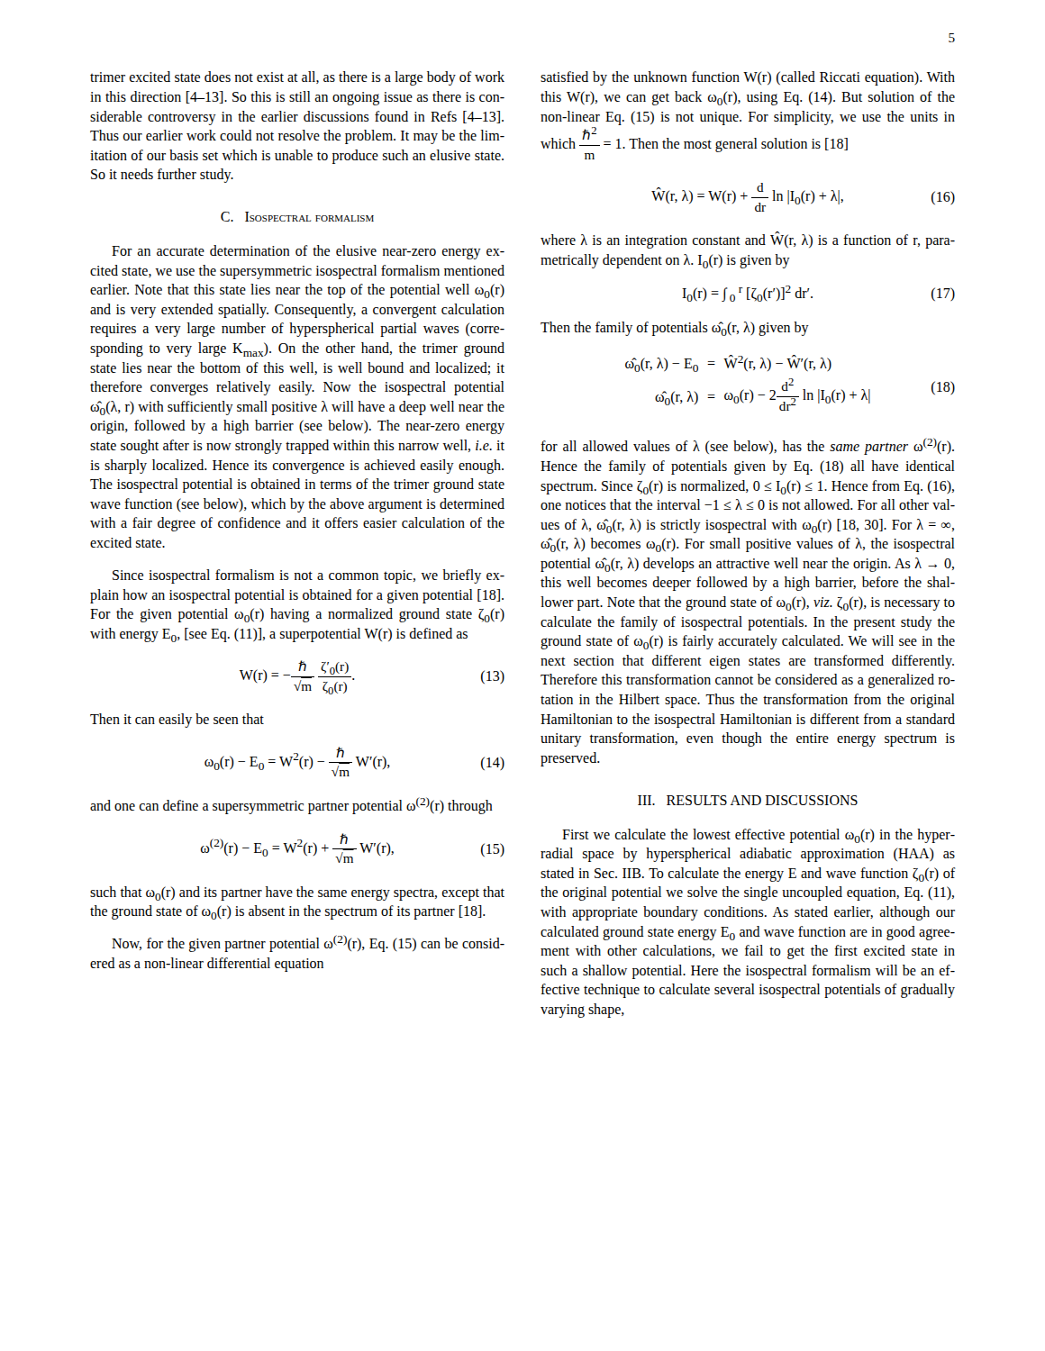5
trimer excited state does not exist at all, as there is a large body of work in this direction [4–13]. So this is still an ongoing issue as there is considerable controversy in the earlier discussions found in Refs [4–13]. Thus our earlier work could not resolve the problem. It may be the limitation of our basis set which is unable to produce such an elusive state. So it needs further study.
C. Isospectral formalism
For an accurate determination of the elusive near-zero energy excited state, we use the supersymmetric isospectral formalism mentioned earlier. Note that this state lies near the top of the potential well ω0(r) and is very extended spatially. Consequently, a convergent calculation requires a very large number of hyperspherical partial waves (corresponding to very large Kmax). On the other hand, the trimer ground state lies near the bottom of this well, is well bound and localized; it therefore converges relatively easily. Now the isospectral potential ω̂0(λ, r) with sufficiently small positive λ will have a deep well near the origin, followed by a high barrier (see below). The near-zero energy state sought after is now strongly trapped within this narrow well, i.e. it is sharply localized. Hence its convergence is achieved easily enough. The isospectral potential is obtained in terms of the trimer ground state wave function (see below), which by the above argument is determined with a fair degree of confidence and it offers easier calculation of the excited state.
Since isospectral formalism is not a common topic, we briefly explain how an isospectral potential is obtained for a given potential [18]. For the given potential ω0(r) having a normalized ground state ζ0(r) with energy E0, [see Eq. (11)], a superpotential W(r) is defined as
W(r) = −ℏ√m ζ′0(r) ζ0(r). (13)
Then it can easily be seen that
ω0(r) − E0 = W2(r) − ℏ√m W′(r), (14)
and one can define a supersymmetric partner potential ω(2)(r) through
ω(2)(r) − E0 = W2(r) + ℏ√m W′(r), (15)
such that ω0(r) and its partner have the same energy spectra, except that the ground state of ω0(r) is absent in the spectrum of its partner [18].
Now, for the given partner potential ω(2)(r), Eq. (15) can be considered as a non-linear differential equation
satisfied by the unknown function W(r) (called Riccati equation). With this W(r), we can get back ω0(r), using Eq. (14). But solution of the non-linear Eq. (15) is not unique. For simplicity, we use the units in which ℏ2 m = 1. Then the most general solution is [18]
Ŵ(r, λ) = W(r) + ddr ln |I0(r) + λ|, (16)
where λ is an integration constant and Ŵ(r, λ) is a function of r, parametrically dependent on λ. I0(r) is given by
I0(r) = ∫ 0 r [ζ0(r′)]2 dr′. (17)
Then the family of potentials ω̂0(r, λ) given by
| ω̂ 0 (r, λ) − E 0 | = | Ŵ 2 (r, λ) − Ŵ′(r, λ) |
| ω̂ 0 (r, λ) | = | ω 0 (r) − 2 d 2 dr 2 ln /I 0 (r) + λ/ |
(18)
for all allowed values of λ (see below), has the same partner ω(2)(r). Hence the family of potentials given by Eq. (18) all have identical spectrum. Since ζ0(r) is normalized, 0 ≤ I0(r) ≤ 1. Hence from Eq. (16), one notices that the interval −1 ≤ λ ≤ 0 is not allowed. For all other values of λ, ω̂0(r, λ) is strictly isospectral with ω0(r) [18, 30]. For λ = ∞, ω̂0(r, λ) becomes ω0(r). For small positive values of λ, the isospectral potential ω̂0(r, λ) develops an attractive well near the origin. As λ → 0, this well becomes deeper followed by a high barrier, before the shallower part. Note that the ground state of ω0(r), viz. ζ0(r), is necessary to calculate the family of isospectral potentials. In the present study the ground state of ω0(r) is fairly accurately calculated. We will see in the next section that different eigen states are transformed differently. Therefore this transformation cannot be considered as a generalized rotation in the Hilbert space. Thus the transformation from the original Hamiltonian to the isospectral Hamiltonian is different from a standard unitary transformation, even though the entire energy spectrum is preserved.
III. RESULTS AND DISCUSSIONS
First we calculate the lowest effective potential ω0(r) in the hyperradial space by hyperspherical adiabatic approximation (HAA) as stated in Sec. IIB. To calculate the energy E and wave function ζ0(r) of the original potential we solve the single uncoupled equation, Eq. (11), with appropriate boundary conditions. As stated earlier, although our calculated ground state energy E0 and wave function are in good agreement with other calculations, we fail to get the first excited state in such a shallow potential. Here the isospectral formalism will be an effective technique to calculate several isospectral potentials of gradually varying shape,